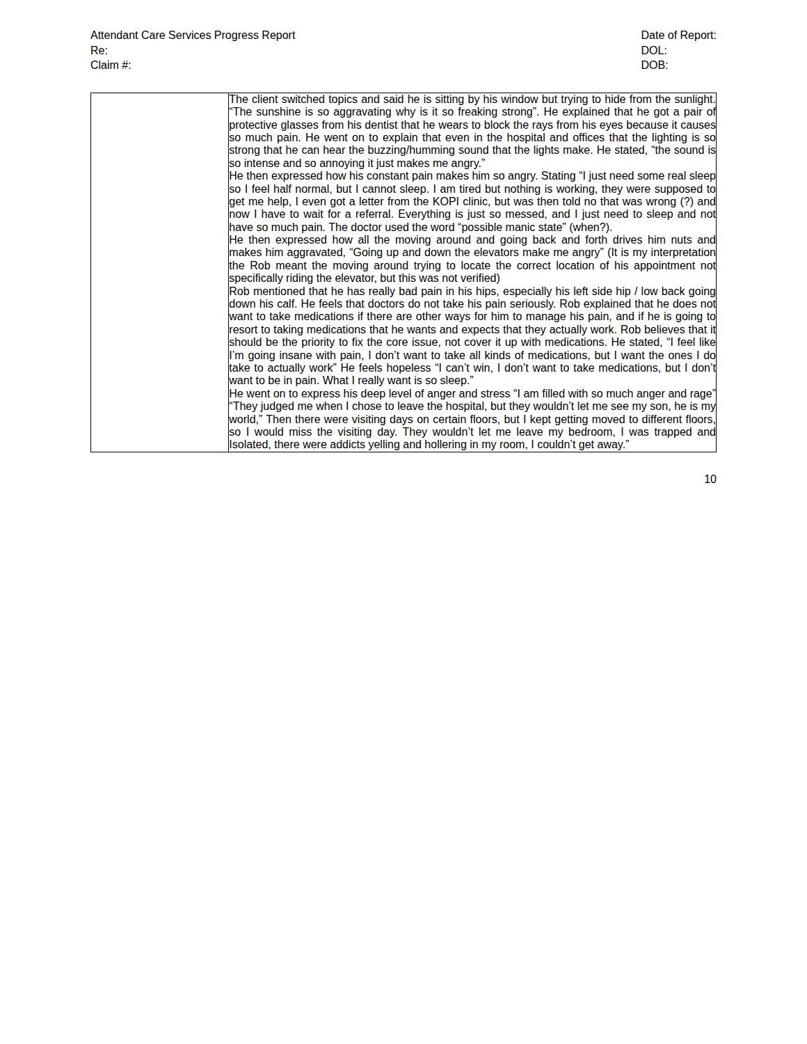Attendant Care Services Progress Report
Re:
Claim #:
Date of Report:
DOL:
DOB:
| | The client switched topics and said he is sitting by his window but trying to hide from the sunlight. “The sunshine is so aggravating why is it so freaking strong”. He explained that he got a pair of protective glasses from his dentist that he wears to block the rays from his eyes because it causes so much pain. He went on to explain that even in the hospital and offices that the lighting is so strong that he can hear the buzzing/humming sound that the lights make. He stated, “the sound is so intense and so annoying it just makes me angry.” He then expressed how his constant pain makes him so angry. Stating “I just need some real sleep so I feel half normal, but I cannot sleep. I am tired but nothing is working, they were supposed to get me help, I even got a letter from the KOPI clinic, but was then told no that was wrong (?) and now I have to wait for a referral. Everything is just so messed, and I just need to sleep and not have so much pain. The doctor used the word “possible manic state” (when?). He then expressed how all the moving around and going back and forth drives him nuts and makes him aggravated, “Going up and down the elevators make me angry” (It is my interpretation the Rob meant the moving around trying to locate the correct location of his appointment not specifically riding the elevator, but this was not verified) Rob mentioned that he has really bad pain in his hips, especially his left side hip / low back going down his calf. He feels that doctors do not take his pain seriously. Rob explained that he does not want to take medications if there are other ways for him to manage his pain, and if he is going to resort to taking medications that he wants and expects that they actually work. Rob believes that it should be the priority to fix the core issue, not cover it up with medications. He stated, “I feel like I’m going insane with pain, I don’t want to take all kinds of medications, but I want the ones I do take to actually work” He feels hopeless “I can’t win, I don’t want to take medications, but I don’t want to be in pain. What I really want is so sleep.” He went on to express his deep level of anger and stress “I am filled with so much anger and rage” “They judged me when I chose to leave the hospital, but they wouldn’t let me see my son, he is my world,” Then there were visiting days on certain floors, but I kept getting moved to different floors, so I would miss the visiting day. They wouldn’t let me leave my bedroom, I was trapped and Isolated, there were addicts yelling and hollering in my room, I couldn’t get away.” |
10